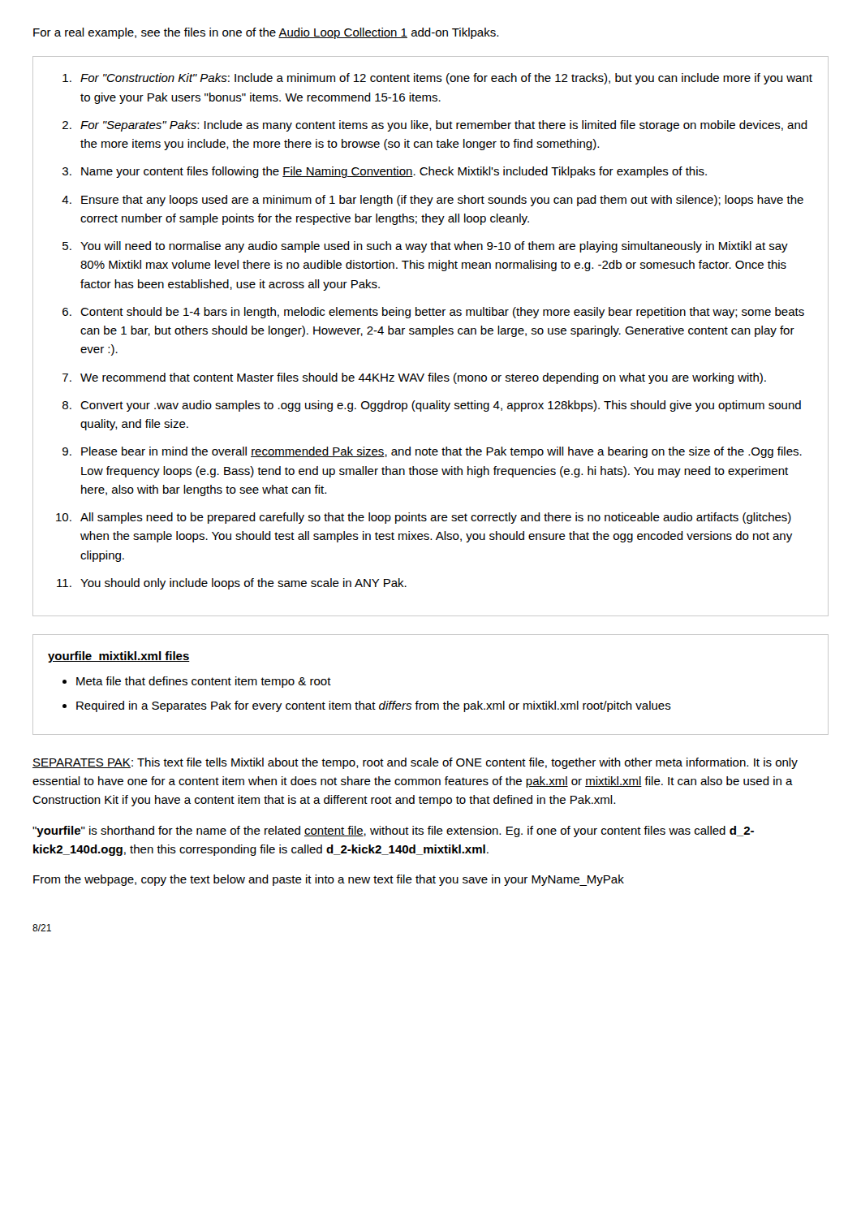For a real example, see the files in one of the Audio Loop Collection 1 add-on Tiklpaks.
For "Construction Kit" Paks: Include a minimum of 12 content items (one for each of the 12 tracks), but you can include more if you want to give your Pak users "bonus" items. We recommend 15-16 items.
For "Separates" Paks: Include as many content items as you like, but remember that there is limited file storage on mobile devices, and the more items you include, the more there is to browse (so it can take longer to find something).
Name your content files following the File Naming Convention. Check Mixtikl's included Tiklpaks for examples of this.
Ensure that any loops used are a minimum of 1 bar length (if they are short sounds you can pad them out with silence); loops have the correct number of sample points for the respective bar lengths; they all loop cleanly.
You will need to normalise any audio sample used in such a way that when 9-10 of them are playing simultaneously in Mixtikl at say 80% Mixtikl max volume level there is no audible distortion. This might mean normalising to e.g. -2db or somesuch factor. Once this factor has been established, use it across all your Paks.
Content should be 1-4 bars in length, melodic elements being better as multibar (they more easily bear repetition that way; some beats can be 1 bar, but others should be longer). However, 2-4 bar samples can be large, so use sparingly. Generative content can play for ever :).
We recommend that content Master files should be 44KHz WAV files (mono or stereo depending on what you are working with).
Convert your .wav audio samples to .ogg using e.g. Oggdrop (quality setting 4, approx 128kbps). This should give you optimum sound quality, and file size.
Please bear in mind the overall recommended Pak sizes, and note that the Pak tempo will have a bearing on the size of the .Ogg files. Low frequency loops (e.g. Bass) tend to end up smaller than those with high frequencies (e.g. hi hats). You may need to experiment here, also with bar lengths to see what can fit.
All samples need to be prepared carefully so that the loop points are set correctly and there is no noticeable audio artifacts (glitches) when the sample loops. You should test all samples in test mixes. Also, you should ensure that the ogg encoded versions do not any clipping.
You should only include loops of the same scale in ANY Pak.
yourfile_mixtikl.xml files
Meta file that defines content item tempo & root
Required in a Separates Pak for every content item that differs from the pak.xml or mixtikl.xml root/pitch values
SEPARATES PAK: This text file tells Mixtikl about the tempo, root and scale of ONE content file, together with other meta information. It is only essential to have one for a content item when it does not share the common features of the pak.xml or mixtikl.xml file. It can also be used in a Construction Kit if you have a content item that is at a different root and tempo to that defined in the Pak.xml.
"yourfile" is shorthand for the name of the related content file, without its file extension. Eg. if one of your content files was called d_2-kick2_140d.ogg, then this corresponding file is called d_2-kick2_140d_mixtikl.xml.
From the webpage, copy the text below and paste it into a new text file that you save in your MyName_MyPak
8/21